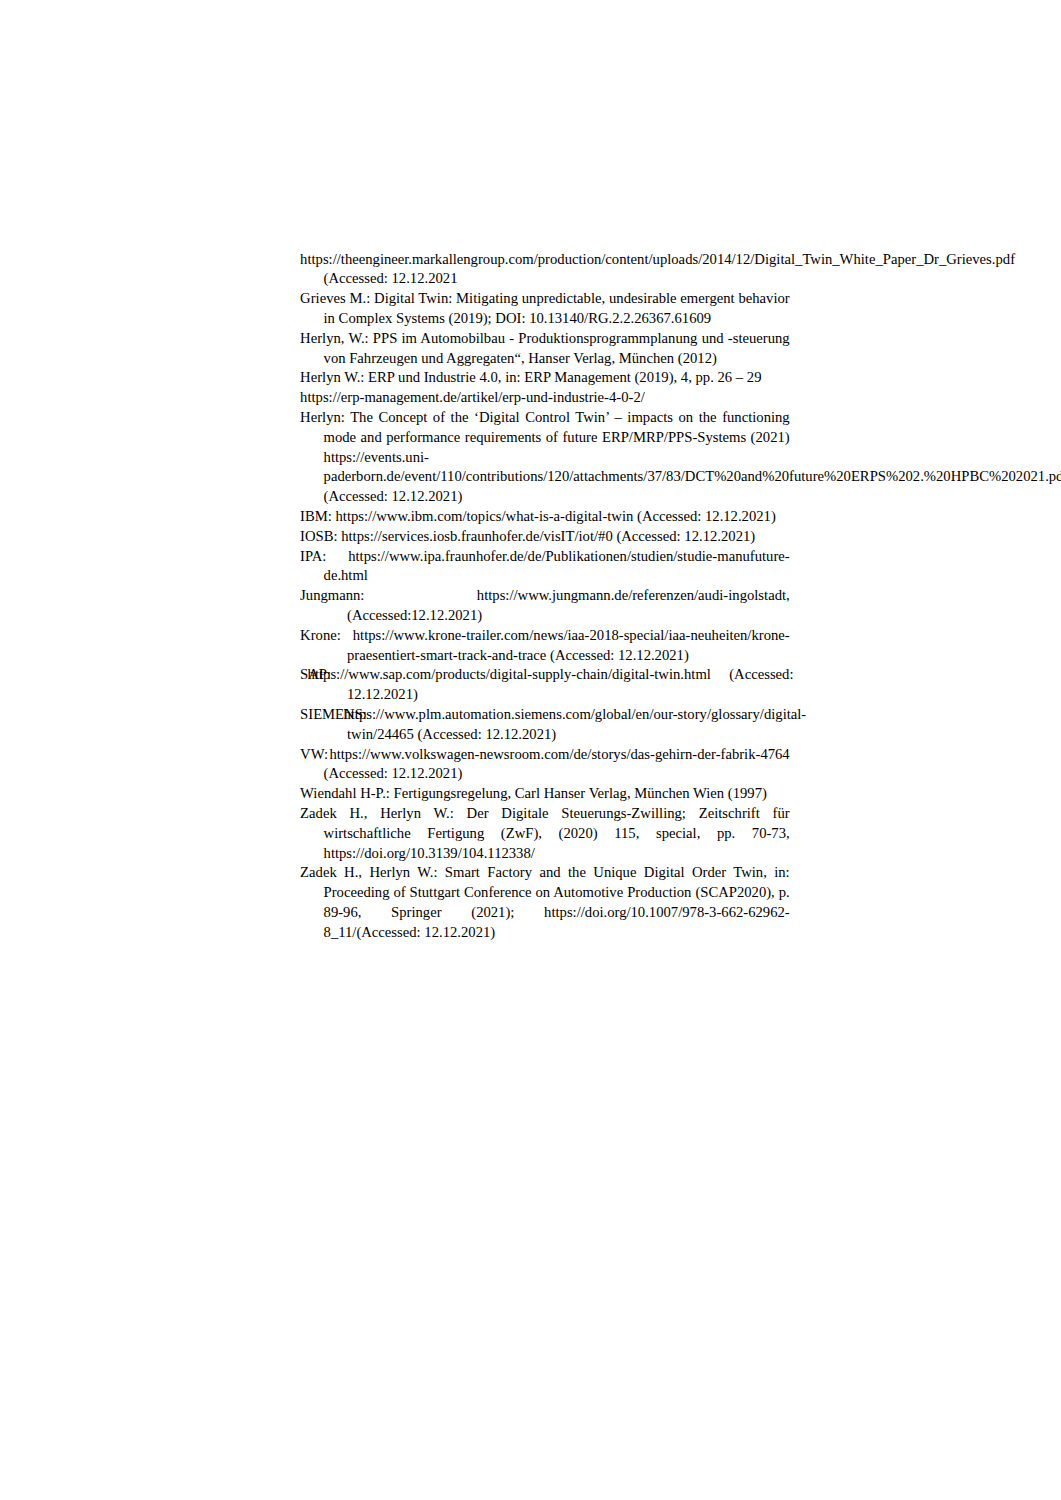https://theengineer.markallengroup.com/production/content/uploads/2014/12/Digital_Twin_White_Paper_Dr_Grieves.pdf (Accessed: 12.12.2021
Grieves M.: Digital Twin: Mitigating unpredictable, undesirable emergent behavior in Complex Systems (2019); DOI: 10.13140/RG.2.2.26367.61609
Herlyn, W.: PPS im Automobilbau - Produktionsprogrammplanung und -steuerung von Fahrzeugen und Aggregaten“, Hanser Verlag, München (2012)
Herlyn W.: ERP und Industrie 4.0, in: ERP Management (2019), 4, pp. 26 – 29
https://erp-management.de/artikel/erp-und-industrie-4-0-2/
Herlyn: The Concept of the ‘Digital Control Twin’ – impacts on the functioning mode and performance requirements of future ERP/MRP/PPS-Systems (2021) https://events.uni-paderborn.de/event/110/contributions/120/attachments/37/83/DCT%20and%20future%20ERPS%202.%20HPBC%202021.pdf (Accessed: 12.12.2021)
IBM: https://www.ibm.com/topics/what-is-a-digital-twin (Accessed: 12.12.2021)
IOSB: https://services.iosb.fraunhofer.de/visIT/iot/#0 (Accessed: 12.12.2021)
IPA: https://www.ipa.fraunhofer.de/de/Publikationen/studien/studie-manufuture-de.html
Jungmann: https://www.jungmann.de/referenzen/audi-ingolstadt,
(Accessed:12.12.2021)
Krone: https://www.krone-trailer.com/news/iaa-2018-special/iaa-neuheiten/krone-
praesentiert-smart-track-and-trace (Accessed: 12.12.2021)
SAP: https://www.sap.com/products/digital-supply-chain/digital-twin.html (Accessed:
12.12.2021)
SIEMENS: https://www.plm.automation.siemens.com/global/en/our-story/glossary/digital-
twin/24465 (Accessed: 12.12.2021)
VW: https://www.volkswagen-newsroom.com/de/storys/das-gehirn-der-fabrik-4764
(Accessed: 12.12.2021)
Wiendahl H-P.: Fertigungsregelung, Carl Hanser Verlag, München Wien (1997)
Zadek H., Herlyn W.: Der Digitale Steuerungs-Zwilling; Zeitschrift für wirtschaftliche Fertigung (ZwF), (2020) 115, special, pp. 70-73, https://doi.org/10.3139/104.112338/
Zadek H., Herlyn W.: Smart Factory and the Unique Digital Order Twin, in: Proceeding of Stuttgart Conference on Automotive Production (SCAP2020), p. 89-96, Springer (2021); https://doi.org/10.1007/978-3-662-62962-8_11/(Accessed: 12.12.2021)